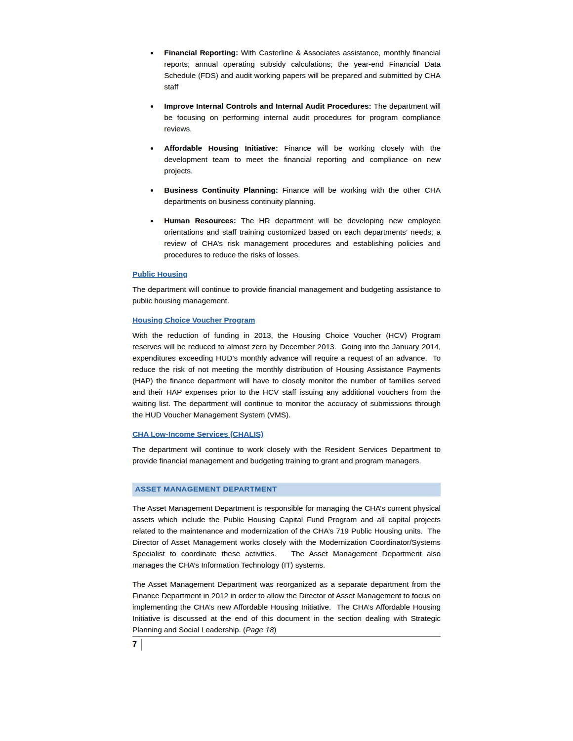Financial Reporting: With Casterline & Associates assistance, monthly financial reports; annual operating subsidy calculations; the year-end Financial Data Schedule (FDS) and audit working papers will be prepared and submitted by CHA staff
Improve Internal Controls and Internal Audit Procedures: The department will be focusing on performing internal audit procedures for program compliance reviews.
Affordable Housing Initiative: Finance will be working closely with the development team to meet the financial reporting and compliance on new projects.
Business Continuity Planning: Finance will be working with the other CHA departments on business continuity planning.
Human Resources: The HR department will be developing new employee orientations and staff training customized based on each departments’ needs; a review of CHA’s risk management procedures and establishing policies and procedures to reduce the risks of losses.
Public Housing
The department will continue to provide financial management and budgeting assistance to public housing management.
Housing Choice Voucher Program
With the reduction of funding in 2013, the Housing Choice Voucher (HCV) Program reserves will be reduced to almost zero by December 2013. Going into the January 2014, expenditures exceeding HUD’s monthly advance will require a request of an advance. To reduce the risk of not meeting the monthly distribution of Housing Assistance Payments (HAP) the finance department will have to closely monitor the number of families served and their HAP expenses prior to the HCV staff issuing any additional vouchers from the waiting list. The department will continue to monitor the accuracy of submissions through the HUD Voucher Management System (VMS).
CHA Low-Income Services (CHALIS)
The department will continue to work closely with the Resident Services Department to provide financial management and budgeting training to grant and program managers.
ASSET MANAGEMENT DEPARTMENT
The Asset Management Department is responsible for managing the CHA’s current physical assets which include the Public Housing Capital Fund Program and all capital projects related to the maintenance and modernization of the CHA’s 719 Public Housing units. The Director of Asset Management works closely with the Modernization Coordinator/Systems Specialist to coordinate these activities. The Asset Management Department also manages the CHA’s Information Technology (IT) systems.
The Asset Management Department was reorganized as a separate department from the Finance Department in 2012 in order to allow the Director of Asset Management to focus on implementing the CHA’s new Affordable Housing Initiative. The CHA’s Affordable Housing Initiative is discussed at the end of this document in the section dealing with Strategic Planning and Social Leadership. (Page 18)
7